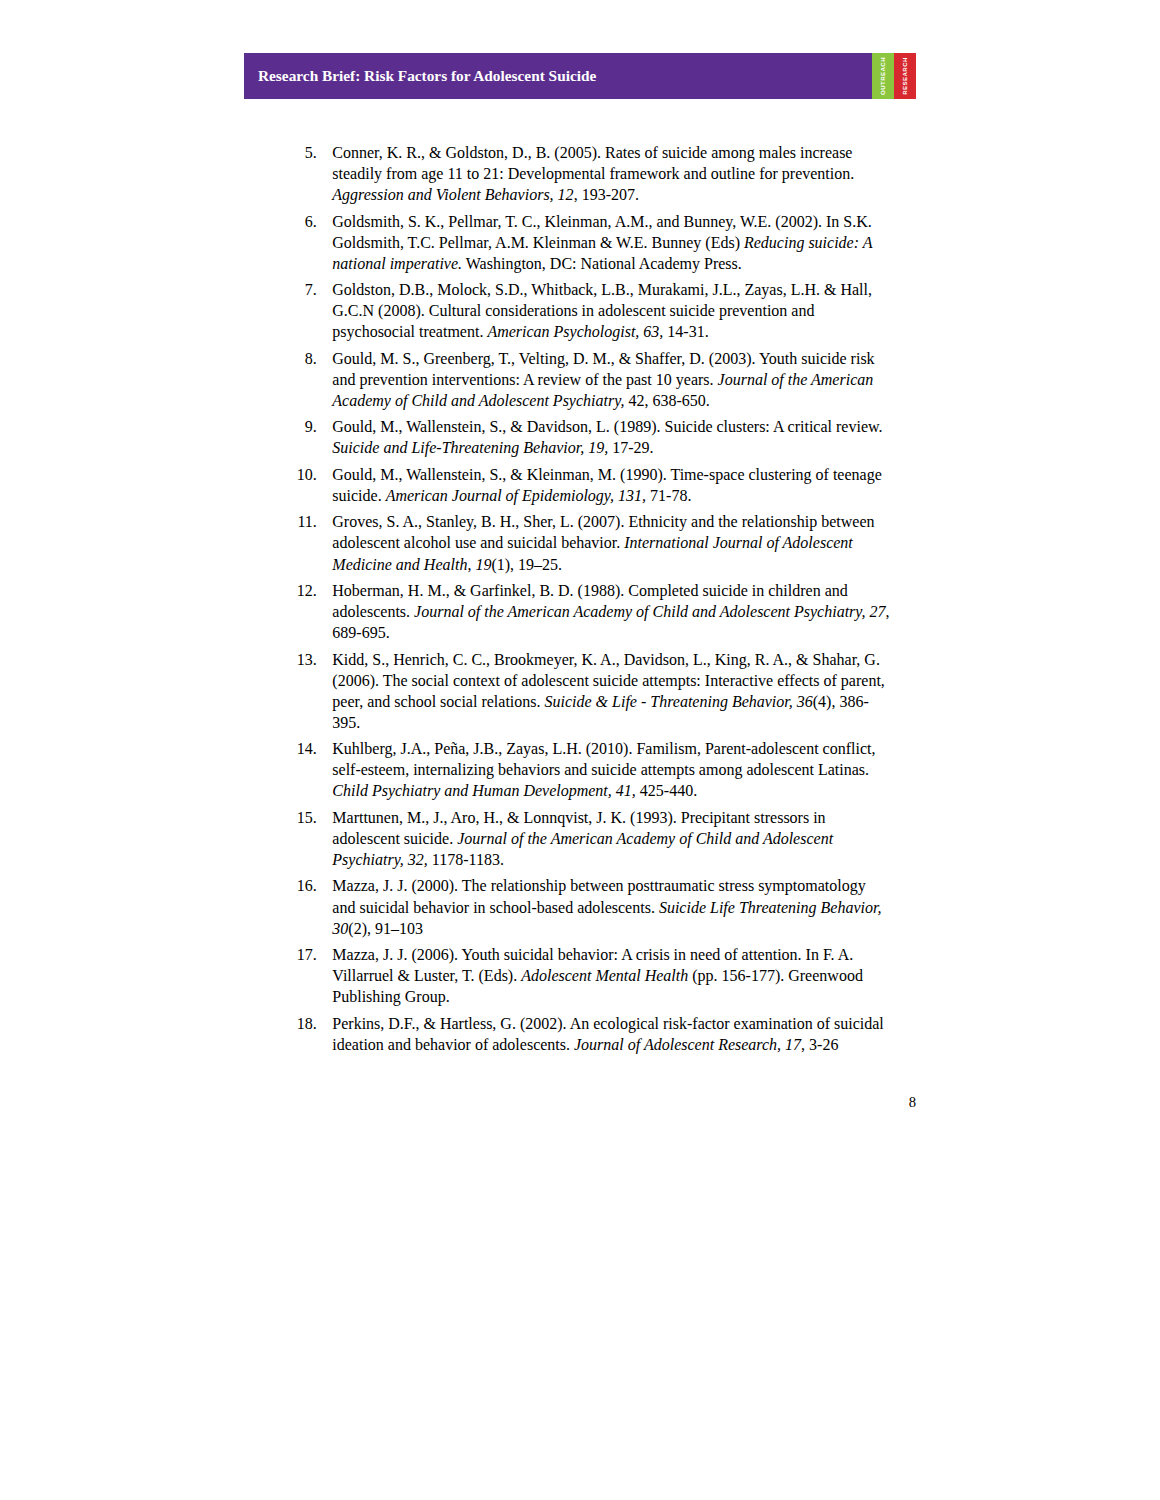Research Brief: Risk Factors for Adolescent Suicide
OUTREACH
RESEARCH
Conner, K. R., & Goldston, D., B. (2005). Rates of suicide among males increase steadily from age 11 to 21: Developmental framework and outline for prevention. Aggression and Violent Behaviors, 12, 193-207.
Goldsmith, S. K., Pellmar, T. C., Kleinman, A.M., and Bunney, W.E. (2002). In S.K. Goldsmith, T.C. Pellmar, A.M. Kleinman & W.E. Bunney (Eds) Reducing suicide: A national imperative. Washington, DC: National Academy Press.
Goldston, D.B., Molock, S.D., Whitback, L.B., Murakami, J.L., Zayas, L.H. & Hall, G.C.N (2008). Cultural considerations in adolescent suicide prevention and psychosocial treatment. American Psychologist, 63, 14-31.
Gould, M. S., Greenberg, T., Velting, D. M., & Shaffer, D. (2003). Youth suicide risk and prevention interventions: A review of the past 10 years. Journal of the American Academy of Child and Adolescent Psychiatry, 42, 638-650.
Gould, M., Wallenstein, S., & Davidson, L. (1989). Suicide clusters: A critical review. Suicide and Life-Threatening Behavior, 19, 17-29.
Gould, M., Wallenstein, S., & Kleinman, M. (1990). Time-space clustering of teenage suicide. American Journal of Epidemiology, 131, 71-78.
Groves, S. A., Stanley, B. H., Sher, L. (2007). Ethnicity and the relationship between adolescent alcohol use and suicidal behavior. International Journal of Adolescent Medicine and Health, 19(1), 19–25.
Hoberman, H. M., & Garfinkel, B. D. (1988). Completed suicide in children and adolescents. Journal of the American Academy of Child and Adolescent Psychiatry, 27, 689-695.
Kidd, S., Henrich, C. C., Brookmeyer, K. A., Davidson, L., King, R. A., & Shahar, G. (2006). The social context of adolescent suicide attempts: Interactive effects of parent, peer, and school social relations. Suicide & Life - Threatening Behavior, 36(4), 386-395.
Kuhlberg, J.A., Peña, J.B., Zayas, L.H. (2010). Familism, Parent-adolescent conflict, self-esteem, internalizing behaviors and suicide attempts among adolescent Latinas. Child Psychiatry and Human Development, 41, 425-440.
Marttunen, M., J., Aro, H., & Lonnqvist, J. K. (1993). Precipitant stressors in adolescent suicide. Journal of the American Academy of Child and Adolescent Psychiatry, 32, 1178-1183.
Mazza, J. J. (2000). The relationship between posttraumatic stress symptomatology and suicidal behavior in school-based adolescents. Suicide Life Threatening Behavior, 30(2), 91–103
Mazza, J. J. (2006). Youth suicidal behavior: A crisis in need of attention. In F. A. Villarruel & Luster, T. (Eds). Adolescent Mental Health (pp. 156-177). Greenwood Publishing Group.
Perkins, D.F., & Hartless, G. (2002). An ecological risk-factor examination of suicidal ideation and behavior of adolescents. Journal of Adolescent Research, 17, 3-26
8